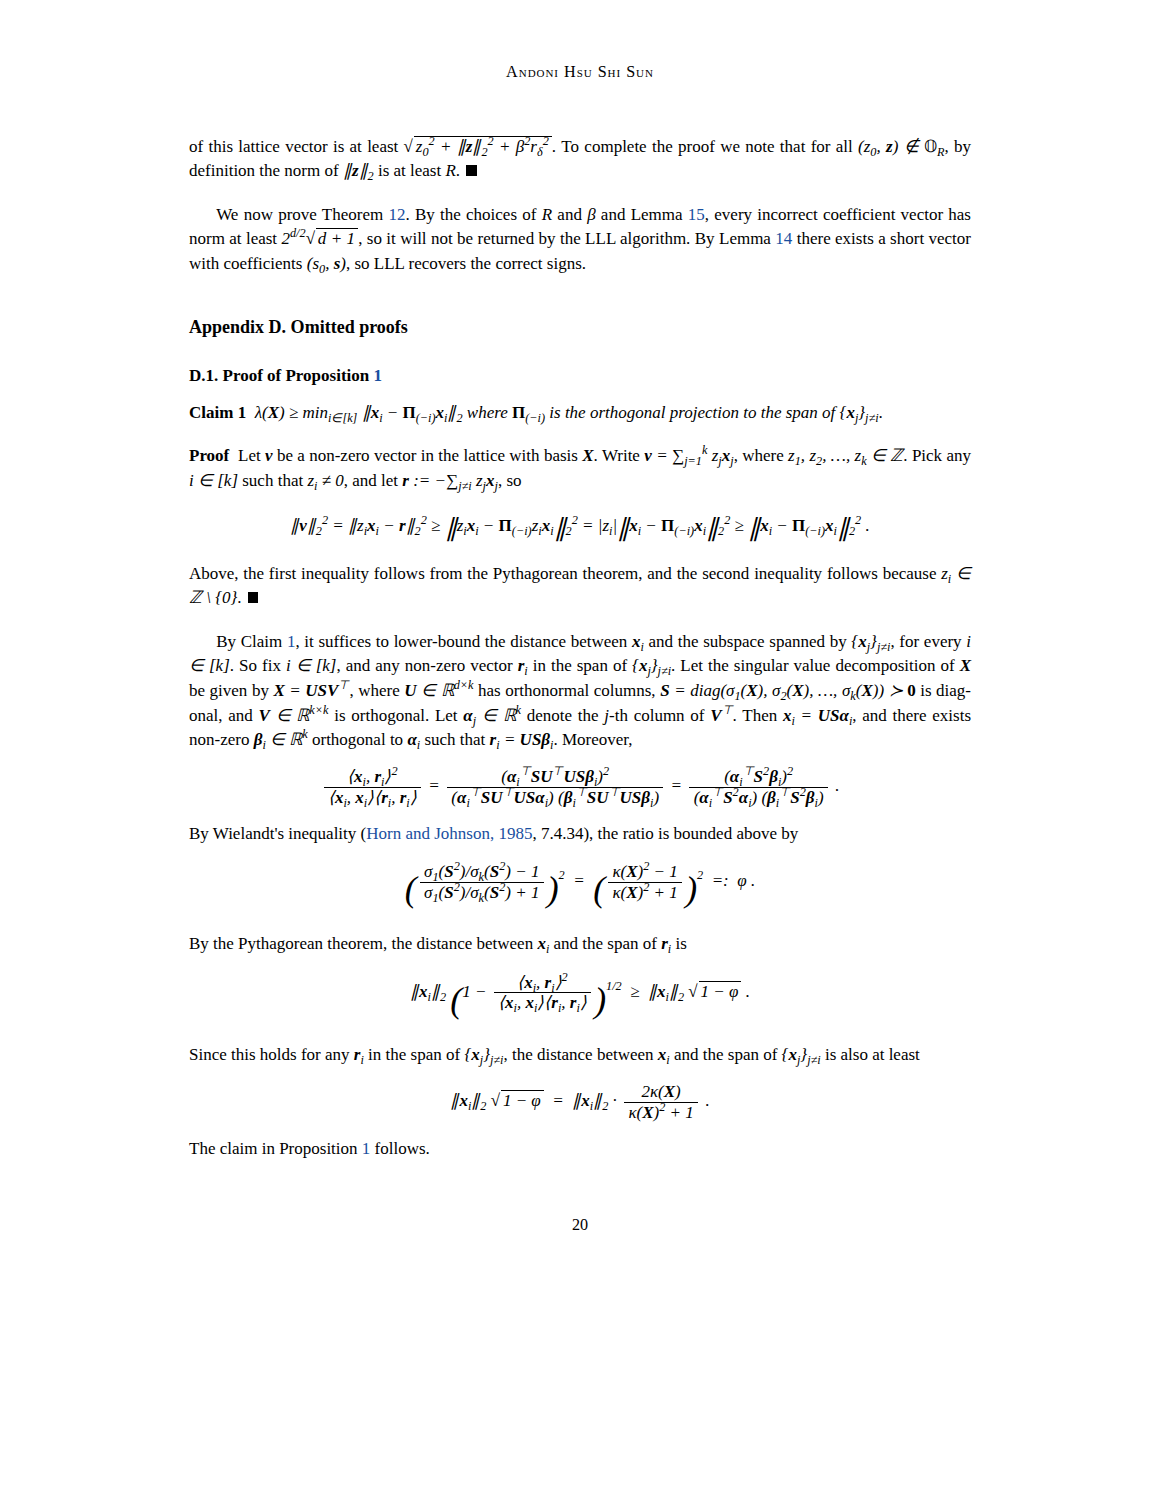Andoni Hsu Shi Sun
of this lattice vector is at least √z02 + ∥z∥22 + β2rδ2. To complete the proof we note that for all (z0, z) ∉ 𝕆R, by definition the norm of ∥z∥2 is at least R.
We now prove Theorem 12. By the choices of R and β and Lemma 15, every incorrect coefficient vector has norm at least 2d/2√d + 1, so it will not be returned by the LLL algorithm. By Lemma 14 there exists a short vector with coefficients (s0, s), so LLL recovers the correct signs.
Appendix D. Omitted proofs
D.1. Proof of Proposition 1
Claim 1 λ(X) ≥ mini∈[k] ∥xi − Π(−i)xi∥2 where Π(−i) is the orthogonal projection to the span of {xj}j≠i.
Proof Let v be a non-zero vector in the lattice with basis X. Write v = ∑j=1k zjxj, where z1, z2, …, zk ∈ ℤ. Pick any i ∈ [k] such that zi ≠ 0, and let r := −∑j≠i zjxj, so
∥v∥22 = ∥zixi − r∥22 ≥ ∥zixi − Π(−i)zixi∥22 = |zi|∥xi − Π(−i)xi∥22 ≥ ∥xi − Π(−i)xi∥22 .
Above, the first inequality follows from the Pythagorean theorem, and the second inequality follows because zi ∈ ℤ \ {0}.
By Claim 1, it suffices to lower-bound the distance between xi and the subspace spanned by {xj}j≠i, for every i ∈ [k]. So fix i ∈ [k], and any non-zero vector ri in the span of {xj}j≠i. Let the singular value decomposition of X be given by X = USV⊤, where U ∈ ℝd×k has orthonormal columns, S = diag(σ1(X), σ2(X), …, σk(X)) ≻ 0 is diagonal, and V ∈ ℝk×k is orthogonal. Let αj ∈ ℝk denote the j-th column of V⊤. Then xi = USαi, and there exists non-zero βi ∈ ℝk orthogonal to αi such that ri = USβi. Moreover,
⟨xi, ri⟩2⟨xi, xi⟩⟨ri, ri⟩ = (αi⊤SU⊤USβi)2(αi⊤SU⊤USαi) (βi⊤SU⊤USβi) = (αi⊤S2βi)2(αi⊤S2αi) (βi⊤S2βi) .
By Wielandt's inequality (Horn and Johnson, 1985, 7.4.34), the ratio is bounded above by
(σ1(S2)/σk(S2) − 1 σ1(S2)/σk(S2) + 1)2 = (κ(X)2 − 1 κ(X)2 + 1)2 =: φ .
By the Pythagorean theorem, the distance between xi and the span of ri is
∥xi∥2 (1 − ⟨xi, ri⟩2⟨xi, xi⟩⟨ri, ri⟩)1/2 ≥ ∥xi∥2 √1 − φ .
Since this holds for any ri in the span of {xj}j≠i, the distance between xi and the span of {xj}j≠i is also at least
∥xi∥2 √1 − φ = ∥xi∥2 · 2κ(X) κ(X)2 + 1 .
The claim in Proposition 1 follows.
20